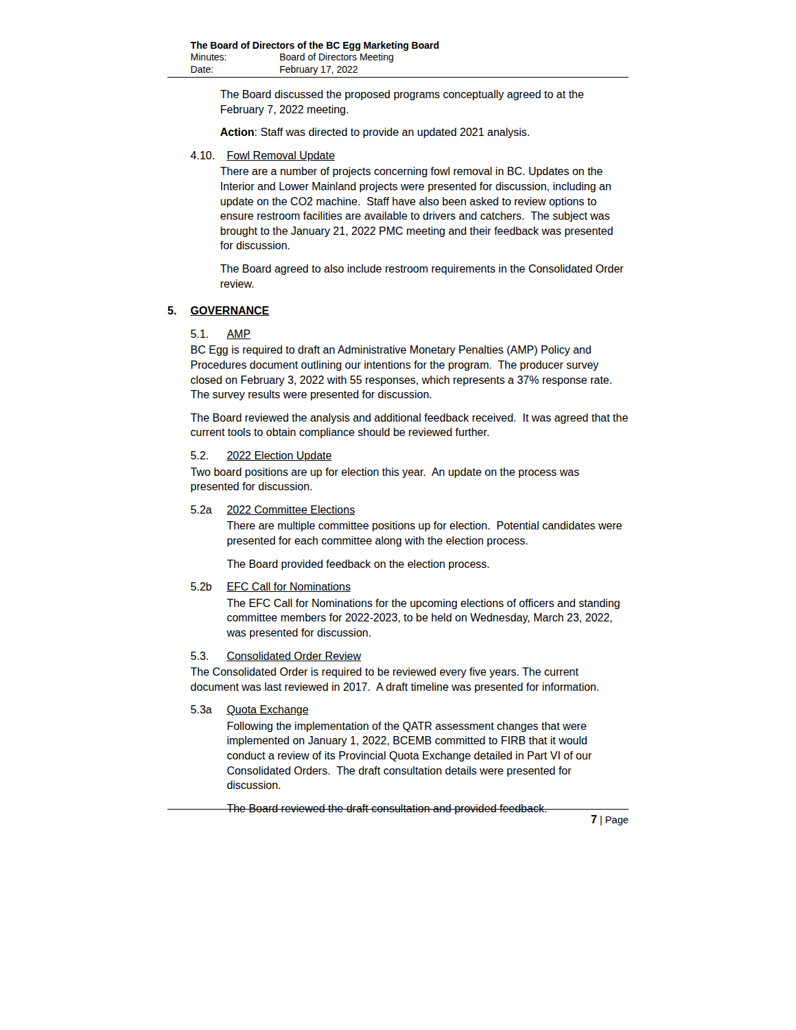The Board of Directors of the BC Egg Marketing Board
| Minutes: | Board of Directors Meeting |
| Date: | February 17, 2022 |
The Board discussed the proposed programs conceptually agreed to at the February 7, 2022 meeting.
Action: Staff was directed to provide an updated 2021 analysis.
4.10. Fowl Removal Update
There are a number of projects concerning fowl removal in BC. Updates on the Interior and Lower Mainland projects were presented for discussion, including an update on the CO2 machine. Staff have also been asked to review options to ensure restroom facilities are available to drivers and catchers. The subject was brought to the January 21, 2022 PMC meeting and their feedback was presented for discussion.
The Board agreed to also include restroom requirements in the Consolidated Order review.
5.
GOVERNANCE
5.1. AMP
BC Egg is required to draft an Administrative Monetary Penalties (AMP) Policy and Procedures document outlining our intentions for the program. The producer survey closed on February 3, 2022 with 55 responses, which represents a 37% response rate. The survey results were presented for discussion.
The Board reviewed the analysis and additional feedback received. It was agreed that the current tools to obtain compliance should be reviewed further.
5.2. 2022 Election Update
Two board positions are up for election this year. An update on the process was presented for discussion.
5.2a 2022 Committee Elections
There are multiple committee positions up for election. Potential candidates were presented for each committee along with the election process.
The Board provided feedback on the election process.
5.2b EFC Call for Nominations
The EFC Call for Nominations for the upcoming elections of officers and standing committee members for 2022-2023, to be held on Wednesday, March 23, 2022, was presented for discussion.
5.3. Consolidated Order Review
The Consolidated Order is required to be reviewed every five years. The current document was last reviewed in 2017. A draft timeline was presented for information.
5.3a Quota Exchange
Following the implementation of the QATR assessment changes that were implemented on January 1, 2022, BCEMB committed to FIRB that it would conduct a review of its Provincial Quota Exchange detailed in Part VI of our Consolidated Orders. The draft consultation details were presented for discussion.
The Board reviewed the draft consultation and provided feedback.
7 | Page